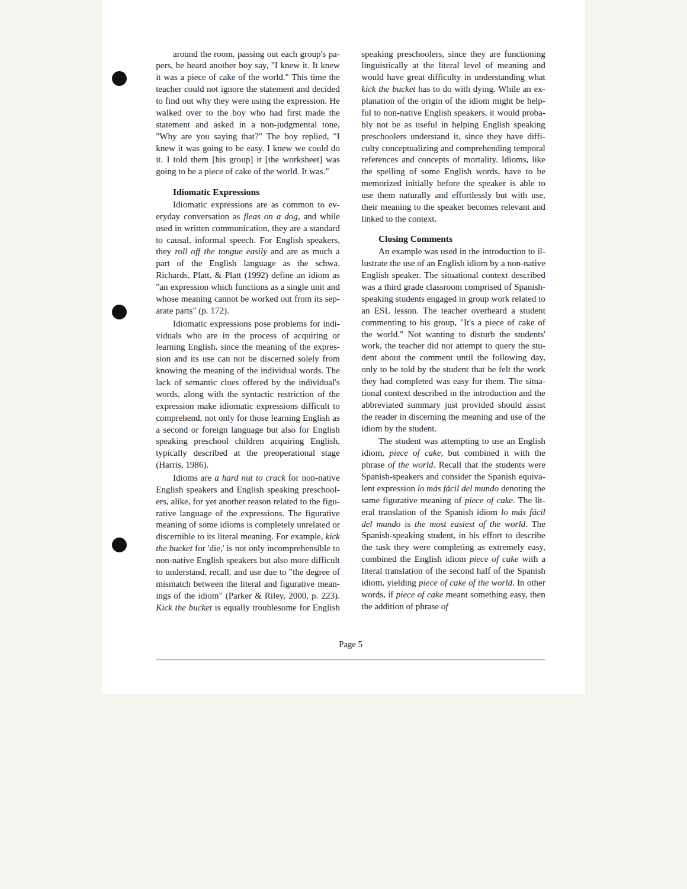around the room, passing out each group's papers, he heard another boy say, "I knew it. It knew it was a piece of cake of the world." This time the teacher could not ignore the statement and decided to find out why they were using the expression. He walked over to the boy who had first made the statement and asked in a non-judgmental tone, "Why are you saying that?" The boy replied, "I knew it was going to be easy. I knew we could do it. I told them [his group] it [the worksheet] was going to be a piece of cake of the world. It was."
Idiomatic Expressions
Idiomatic expressions are as common to everyday conversation as fleas on a dog, and while used in written communication, they are a standard to causal, informal speech. For English speakers, they roll off the tongue easily and are as much a part of the English language as the schwa. Richards, Platt, & Platt (1992) define an idiom as "an expression which functions as a single unit and whose meaning cannot be worked out from its separate parts" (p. 172).
Idiomatic expressions pose problems for individuals who are in the process of acquiring or learning English, since the meaning of the expression and its use can not be discerned solely from knowing the meaning of the individual words. The lack of semantic clues offered by the individual's words, along with the syntactic restriction of the expression make idiomatic expressions difficult to comprehend, not only for those learning English as a second or foreign language but also for English speaking preschool children acquiring English, typically described at the preoperational stage (Harris, 1986).
Idioms are a hard nut to crack for non-native English speakers and English speaking preschoolers, alike, for yet another reason related to the figurative language of the expressions. The figurative meaning of some idioms is completely unrelated or discernible to its literal meaning. For example, kick the bucket for 'die,' is not only incomprehensible to non-native English speakers but also more difficult to understand, recall, and use due to "the degree of mismatch between the literal and figurative meanings of the idiom" (Parker & Riley, 2000, p. 223). Kick the bucket is equally troublesome for English speaking preschoolers, since they are functioning linguistically at the literal level of meaning and would have great difficulty in understanding what kick the bucket has to do with dying. While an explanation of the origin of the idiom might be helpful to non-native English speakers, it would probably not be as useful in helping English speaking preschoolers understand it, since they have difficulty conceptualizing and comprehending temporal references and concepts of mortality. Idioms, like the spelling of some English words, have to be memorized initially before the speaker is able to use them naturally and effortlessly but with use, their meaning to the speaker becomes relevant and linked to the context.
Closing Comments
An example was used in the introduction to illustrate the use of an English idiom by a non-native English speaker. The situational context described was a third grade classroom comprised of Spanish-speaking students engaged in group work related to an ESL lesson. The teacher overheard a student commenting to his group, "It's a piece of cake of the world." Not wanting to disturb the students' work, the teacher did not attempt to query the student about the comment until the following day, only to be told by the student that he felt the work they had completed was easy for them. The situational context described in the introduction and the abbreviated summary just provided should assist the reader in discerning the meaning and use of the idiom by the student.
The student was attempting to use an English idiom, piece of cake, but combined it with the phrase of the world. Recall that the students were Spanish-speakers and consider the Spanish equivalent expression lo más fácil del mundo denoting the same figurative meaning of piece of cake. The literal translation of the Spanish idiom lo más fácil del mundo is the most easiest of the world. The Spanish-speaking student, in his effort to describe the task they were completing as extremely easy, combined the English idiom piece of cake with a literal translation of the second half of the Spanish idiom, yielding piece of cake of the world. In other words, if piece of cake meant something easy, then the addition of phrase of
Page 5